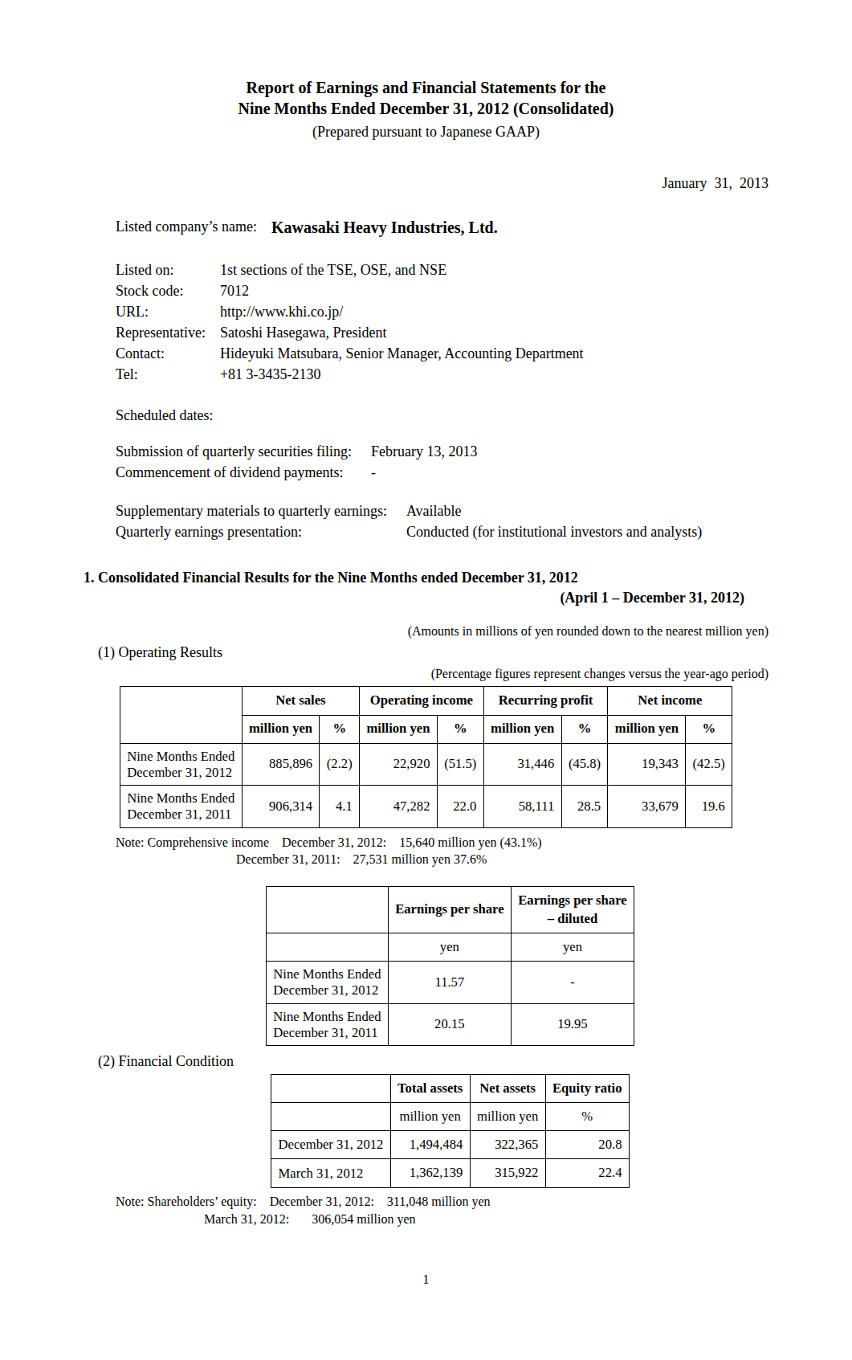Report of Earnings and Financial Statements for the
Nine Months Ended December 31, 2012 (Consolidated)
(Prepared pursuant to Japanese GAAP)
January 31, 2013
| Listed company’s name: | Kawasaki Heavy Industries, Ltd. |
| Listed on: | 1st sections of the TSE, OSE, and NSE |
| Stock code: | 7012 |
| URL: | http://www.khi.co.jp/ |
| Representative: | Satoshi Hasegawa, President |
| Contact: | Hideyuki Matsubara, Senior Manager, Accounting Department |
| Tel: | +81 3-3435-2130 |
Scheduled dates:
| Submission of quarterly securities filing: | February 13, 2013 |
| Commencement of dividend payments: | - |
| Supplementary materials to quarterly earnings: | Available |
| Quarterly earnings presentation: | Conducted (for institutional investors and analysts) |
1. Consolidated Financial Results for the Nine Months ended December 31, 2012 (April 1 – December 31, 2012)
(Amounts in millions of yen rounded down to the nearest million yen)
(1) Operating Results
(Percentage figures represent changes versus the year-ago period)
| | Net sales | Operating income | Recurring profit | Net income |
| --- | --- | --- | --- | --- |
| million yen | % | million yen | % | million yen | % | million yen | % |
| Nine Months Ended December 31, 2012 | 885,896 | (2.2) | 22,920 | (51.5) | 31,446 | (45.8) | 19,343 | (42.5) |
| Nine Months Ended December 31, 2011 | 906,314 | 4.1 | 47,282 | 22.0 | 58,111 | 28.5 | 33,679 | 19.6 |
Note: Comprehensive income December 31, 2012: 15,640 million yen (43.1%) December 31, 2011: 27,531 million yen 37.6%
| | Earnings per share | Earnings per share – diluted |
| --- | --- | --- |
| | yen | yen |
| Nine Months Ended December 31, 2012 | 11.57 | - |
| Nine Months Ended December 31, 2011 | 20.15 | 19.95 |
(2) Financial Condition
| | Total assets | Net assets | Equity ratio |
| --- | --- | --- | --- |
| | million yen | million yen | % |
| December 31, 2012 | 1,494,484 | 322,365 | 20.8 |
| March 31, 2012 | 1,362,139 | 315,922 | 22.4 |
Note: Shareholders’ equity: December 31, 2012: 311,048 million yen March 31, 2012: 306,054 million yen
1